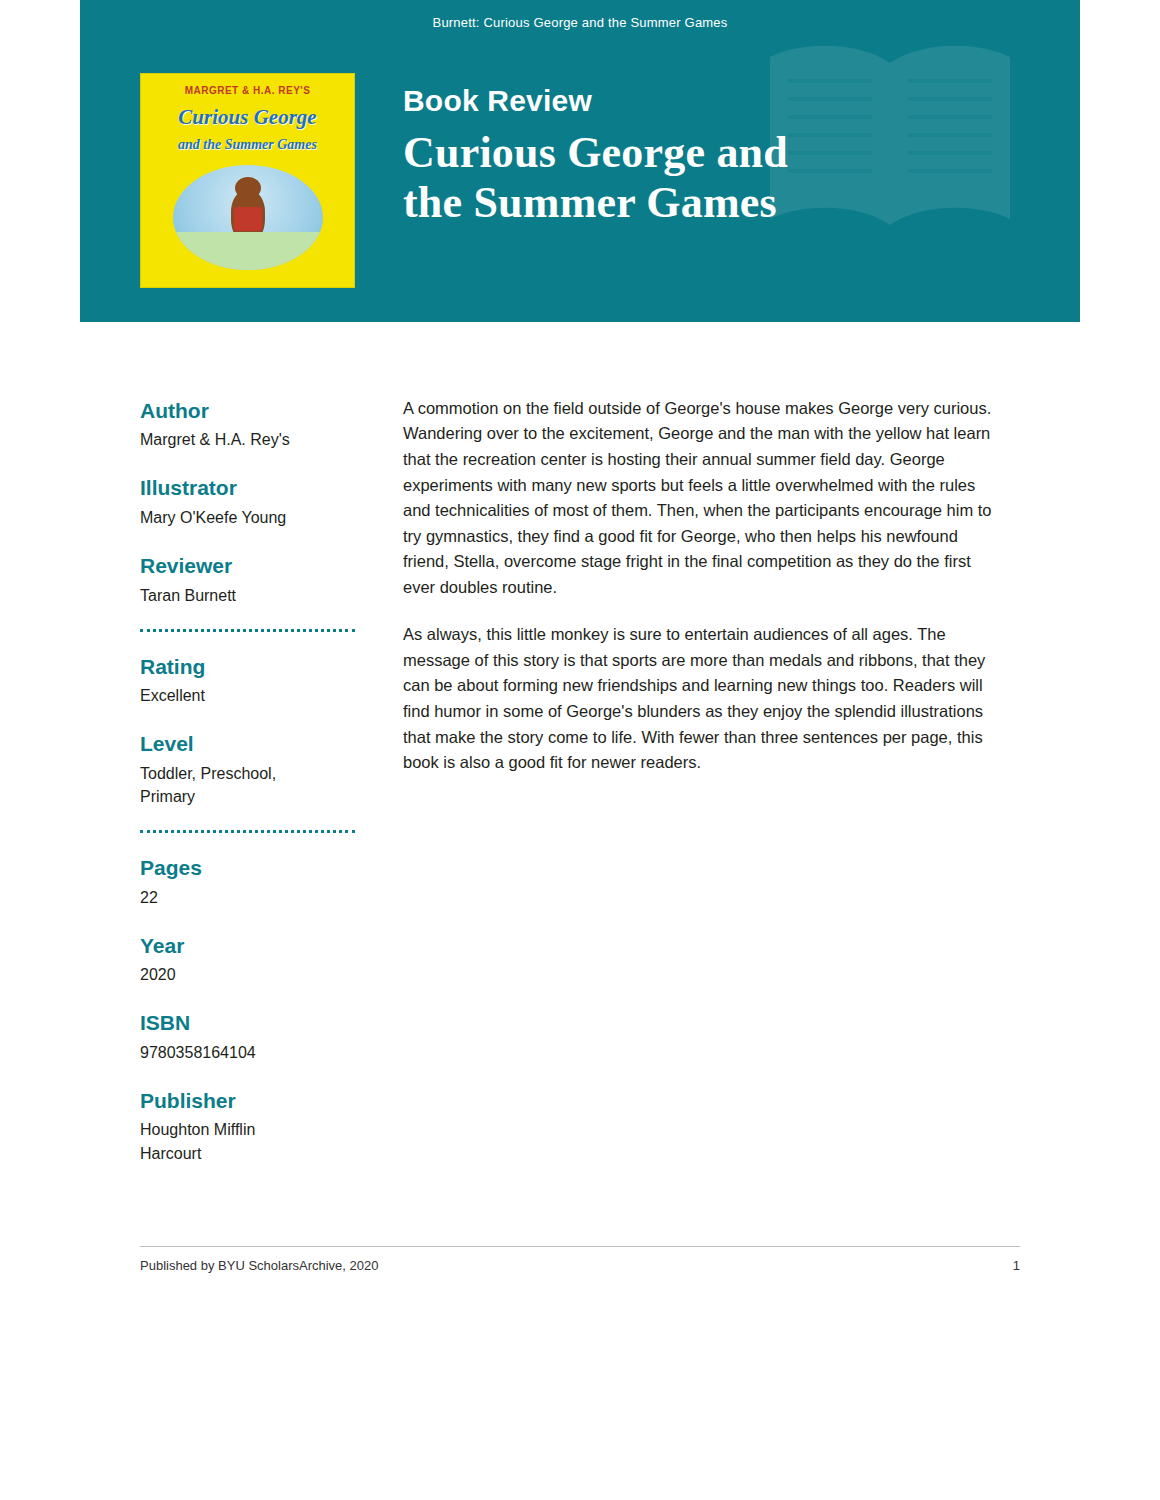Burnett: Curious George and the Summer Games
MARGRET & H.A. REY'S
Curious George
and the Summer Games
Book Review
Curious George and
the Summer Games
Author
Margret & H.A. Rey's
Illustrator
Mary O'Keefe Young
Reviewer
Taran Burnett
Rating
Excellent
Level
Toddler, Preschool,
Primary
Pages
22
Year
2020
ISBN
9780358164104
Publisher
Houghton Mifflin
Harcourt
A commotion on the field outside of George's house makes George very curious. Wandering over to the excitement, George and the man with the yellow hat learn that the recreation center is hosting their annual summer field day. George experiments with many new sports but feels a little overwhelmed with the rules and technicalities of most of them. Then, when the participants encourage him to try gymnastics, they find a good fit for George, who then helps his newfound friend, Stella, overcome stage fright in the final competition as they do the first ever doubles routine.
As always, this little monkey is sure to entertain audiences of all ages. The message of this story is that sports are more than medals and ribbons, that they can be about forming new friendships and learning new things too. Readers will find humor in some of George's blunders as they enjoy the splendid illustrations that make the story come to life. With fewer than three sentences per page, this book is also a good fit for newer readers.
Published by BYU ScholarsArchive, 2020 1